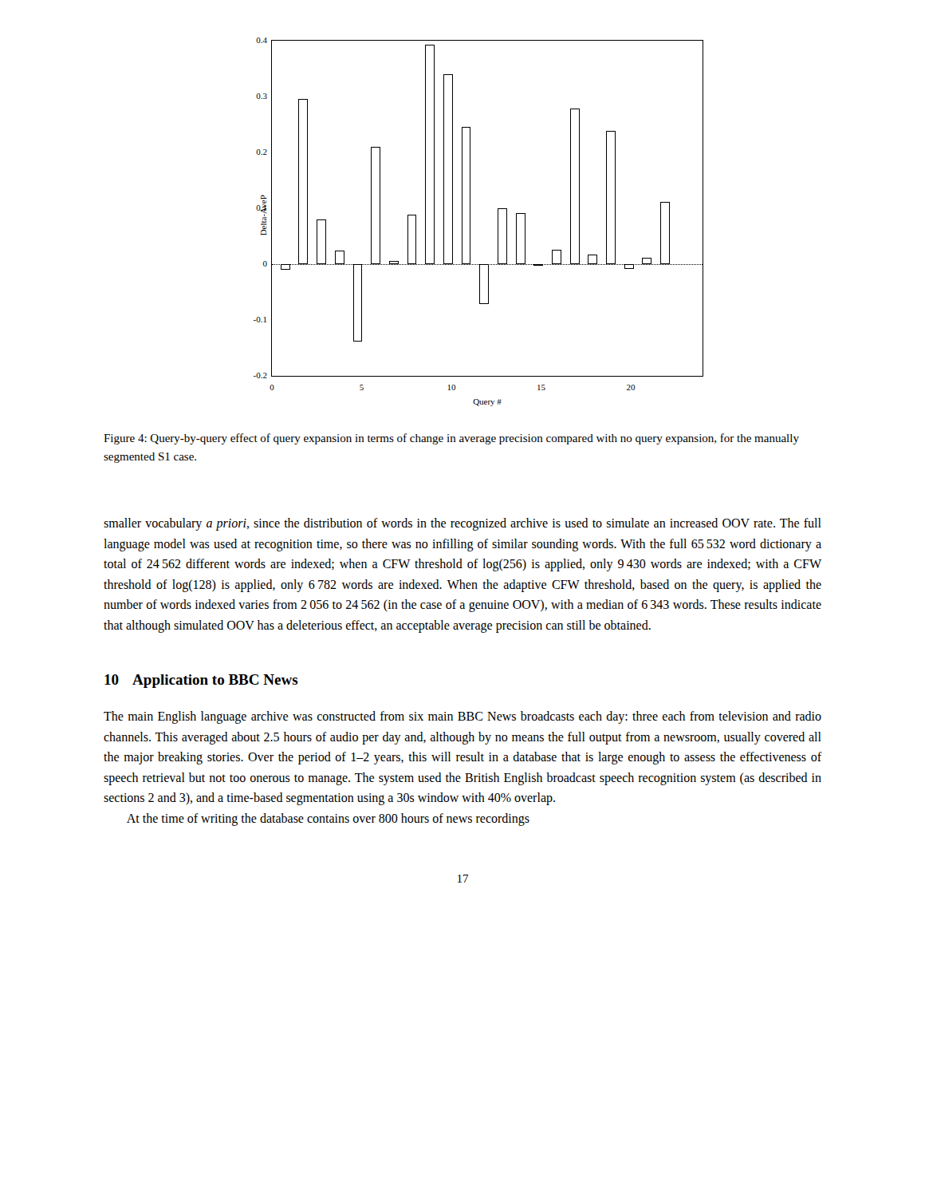Delta-AveP 0.4 0.3 0.2 0.1 0 -0.1 -0.2 0 5 10 15 20 Query #
Figure 4: Query-by-query effect of query expansion in terms of change in average precision compared with no query expansion, for the manually segmented S1 case.
smaller vocabulary a priori, since the distribution of words in the recognized archive is used to simulate an increased OOV rate. The full language model was used at recognition time, so there was no infilling of similar sounding words. With the full 65 532 word dictionary a total of 24 562 different words are indexed; when a CFW threshold of log(256) is applied, only 9 430 words are indexed; with a CFW threshold of log(128) is applied, only 6 782 words are indexed. When the adaptive CFW threshold, based on the query, is applied the number of words indexed varies from 2 056 to 24 562 (in the case of a genuine OOV), with a median of 6 343 words. These results indicate that although simulated OOV has a deleterious effect, an acceptable average precision can still be obtained.
10 Application to BBC News
The main English language archive was constructed from six main BBC News broadcasts each day: three each from television and radio channels. This averaged about 2.5 hours of audio per day and, although by no means the full output from a newsroom, usually covered all the major breaking stories. Over the period of 1–2 years, this will result in a database that is large enough to assess the effectiveness of speech retrieval but not too onerous to manage. The system used the British English broadcast speech recognition system (as described in sections 2 and 3), and a time-based segmentation using a 30s window with 40% overlap.
At the time of writing the database contains over 800 hours of news recordings
17